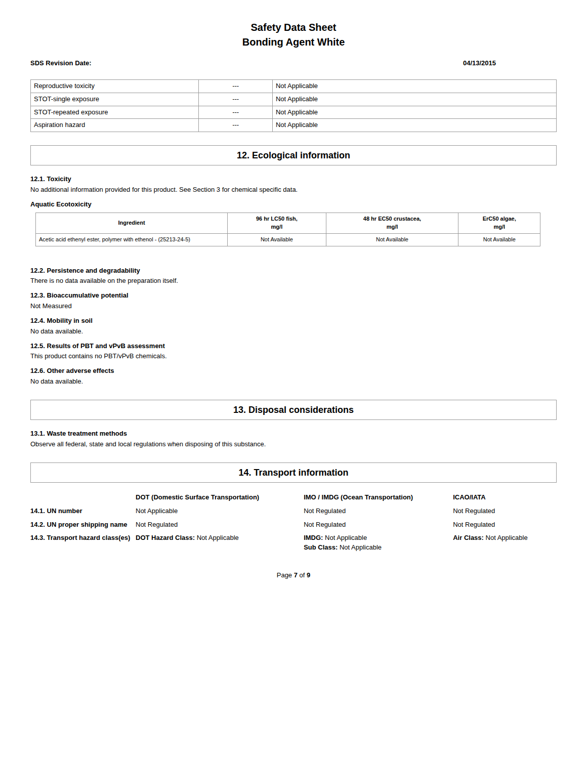Safety Data Sheet
Bonding Agent White
SDS Revision Date: 04/13/2015
| Reproductive toxicity | --- | Not Applicable |
| STOT-single exposure | --- | Not Applicable |
| STOT-repeated exposure | --- | Not Applicable |
| Aspiration hazard | --- | Not Applicable |
12. Ecological information
12.1. Toxicity
No additional information provided for this product. See Section 3 for chemical specific data.
Aquatic Ecotoxicity
| Ingredient | 96 hr LC50 fish, mg/l | 48 hr EC50 crustacea, mg/l | ErC50 algae, mg/l |
| --- | --- | --- | --- |
| Acetic acid ethenyl ester, polymer with ethenol - (25213-24-5) | Not Available | Not Available | Not Available |
12.2. Persistence and degradability
There is no data available on the preparation itself.
12.3. Bioaccumulative potential
Not Measured
12.4. Mobility in soil
No data available.
12.5. Results of PBT and vPvB assessment
This product contains no PBT/vPvB chemicals.
12.6. Other adverse effects
No data available.
13. Disposal considerations
13.1. Waste treatment methods
Observe all federal, state and local regulations when disposing of this substance.
14. Transport information
| | DOT (Domestic Surface Transportation) | IMO / IMDG (Ocean Transportation) | ICAO/IATA |
| 14.1. UN number | Not Applicable | Not Regulated | Not Regulated |
| 14.2. UN proper shipping name | Not Regulated | Not Regulated | Not Regulated |
| 14.3. Transport hazard class(es) | DOT Hazard Class: Not Applicable | IMDG: Not Applicable Sub Class: Not Applicable | Air Class: Not Applicable |
Page 7 of 9